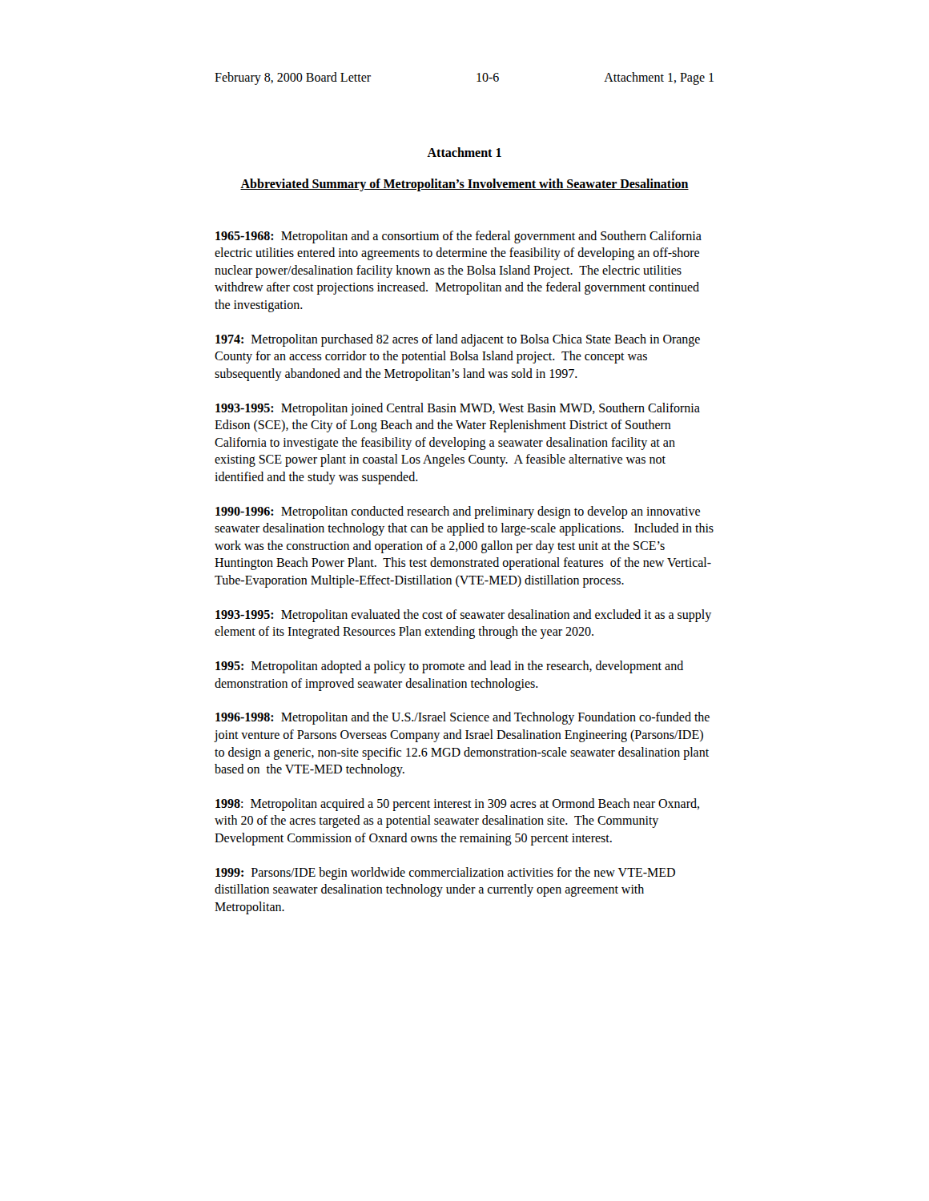February 8, 2000 Board Letter
10-6
Attachment 1, Page 1
Attachment 1
Abbreviated Summary of Metropolitan’s Involvement with Seawater Desalination
1965-1968: Metropolitan and a consortium of the federal government and Southern California electric utilities entered into agreements to determine the feasibility of developing an off-shore nuclear power/desalination facility known as the Bolsa Island Project. The electric utilities withdrew after cost projections increased. Metropolitan and the federal government continued the investigation.
1974: Metropolitan purchased 82 acres of land adjacent to Bolsa Chica State Beach in Orange County for an access corridor to the potential Bolsa Island project. The concept was subsequently abandoned and the Metropolitan’s land was sold in 1997.
1993-1995: Metropolitan joined Central Basin MWD, West Basin MWD, Southern California Edison (SCE), the City of Long Beach and the Water Replenishment District of Southern California to investigate the feasibility of developing a seawater desalination facility at an existing SCE power plant in coastal Los Angeles County. A feasible alternative was not identified and the study was suspended.
1990-1996: Metropolitan conducted research and preliminary design to develop an innovative seawater desalination technology that can be applied to large-scale applications. Included in this work was the construction and operation of a 2,000 gallon per day test unit at the SCE’s Huntington Beach Power Plant. This test demonstrated operational features of the new Vertical-Tube-Evaporation Multiple-Effect-Distillation (VTE-MED) distillation process.
1993-1995: Metropolitan evaluated the cost of seawater desalination and excluded it as a supply element of its Integrated Resources Plan extending through the year 2020.
1995: Metropolitan adopted a policy to promote and lead in the research, development and demonstration of improved seawater desalination technologies.
1996-1998: Metropolitan and the U.S./Israel Science and Technology Foundation co-funded the joint venture of Parsons Overseas Company and Israel Desalination Engineering (Parsons/IDE) to design a generic, non-site specific 12.6 MGD demonstration-scale seawater desalination plant based on the VTE-MED technology.
1998: Metropolitan acquired a 50 percent interest in 309 acres at Ormond Beach near Oxnard, with 20 of the acres targeted as a potential seawater desalination site. The Community Development Commission of Oxnard owns the remaining 50 percent interest.
1999: Parsons/IDE begin worldwide commercialization activities for the new VTE-MED distillation seawater desalination technology under a currently open agreement with Metropolitan.